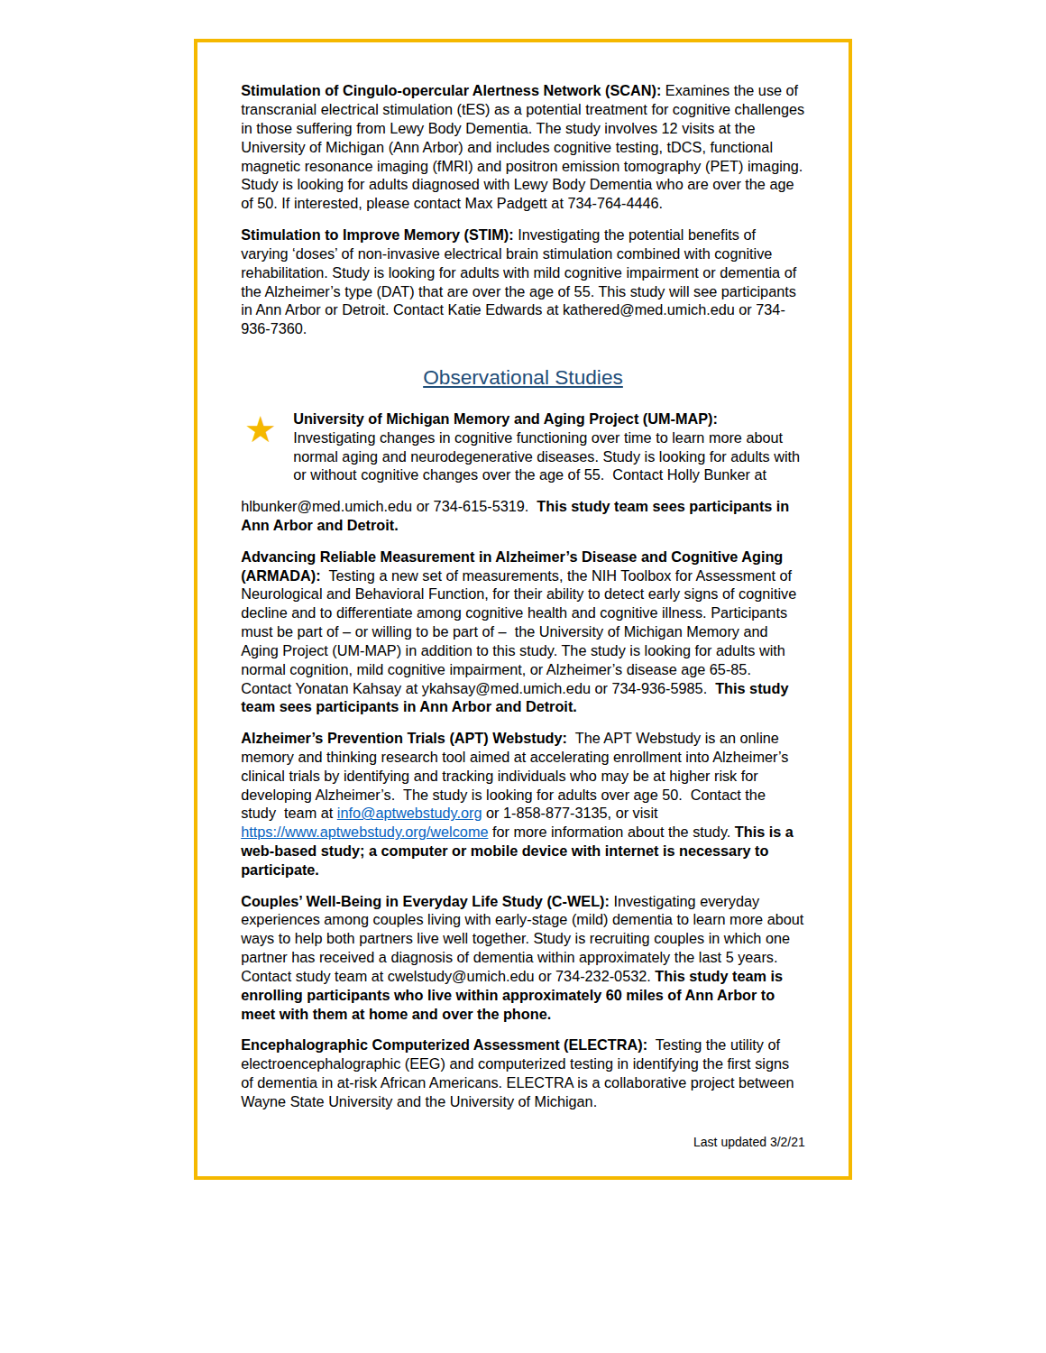Stimulation of Cingulo-opercular Alertness Network (SCAN): Examines the use of transcranial electrical stimulation (tES) as a potential treatment for cognitive challenges in those suffering from Lewy Body Dementia. The study involves 12 visits at the University of Michigan (Ann Arbor) and includes cognitive testing, tDCS, functional magnetic resonance imaging (fMRI) and positron emission tomography (PET) imaging. Study is looking for adults diagnosed with Lewy Body Dementia who are over the age of 50. If interested, please contact Max Padgett at 734-764-4446.
Stimulation to Improve Memory (STIM): Investigating the potential benefits of varying ‘doses’ of non-invasive electrical brain stimulation combined with cognitive rehabilitation. Study is looking for adults with mild cognitive impairment or dementia of the Alzheimer’s type (DAT) that are over the age of 55. This study will see participants in Ann Arbor or Detroit. Contact Katie Edwards at kathered@med.umich.edu or 734-936-7360.
Observational Studies
★
University of Michigan Memory and Aging Project (UM-MAP): Investigating changes in cognitive functioning over time to learn more about normal aging and neurodegenerative diseases. Study is looking for adults with or without cognitive changes over the age of 55. Contact Holly Bunker at
hlbunker@med.umich.edu or 734-615-5319. This study team sees participants in Ann Arbor and Detroit.
Advancing Reliable Measurement in Alzheimer’s Disease and Cognitive Aging (ARMADA): Testing a new set of measurements, the NIH Toolbox for Assessment of Neurological and Behavioral Function, for their ability to detect early signs of cognitive decline and to differentiate among cognitive health and cognitive illness. Participants must be part of – or willing to be part of – the University of Michigan Memory and Aging Project (UM-MAP) in addition to this study. The study is looking for adults with normal cognition, mild cognitive impairment, or Alzheimer’s disease age 65-85. Contact Yonatan Kahsay at ykahsay@med.umich.edu or 734-936-5985. This study team sees participants in Ann Arbor and Detroit.
Alzheimer’s Prevention Trials (APT) Webstudy: The APT Webstudy is an online memory and thinking research tool aimed at accelerating enrollment into Alzheimer’s clinical trials by identifying and tracking individuals who may be at higher risk for developing Alzheimer’s. The study is looking for adults over age 50. Contact the study team at info@aptwebstudy.org or 1-858-877-3135, or visit https://www.aptwebstudy.org/welcome for more information about the study. This is a web-based study; a computer or mobile device with internet is necessary to participate.
Couples’ Well-Being in Everyday Life Study (C-WEL): Investigating everyday experiences among couples living with early-stage (mild) dementia to learn more about ways to help both partners live well together. Study is recruiting couples in which one partner has received a diagnosis of dementia within approximately the last 5 years. Contact study team at cwelstudy@umich.edu or 734-232-0532. This study team is enrolling participants who live within approximately 60 miles of Ann Arbor to meet with them at home and over the phone.
Encephalographic Computerized Assessment (ELECTRA): Testing the utility of electroencephalographic (EEG) and computerized testing in identifying the first signs of dementia in at-risk African Americans. ELECTRA is a collaborative project between Wayne State University and the University of Michigan.
Last updated 3/2/21